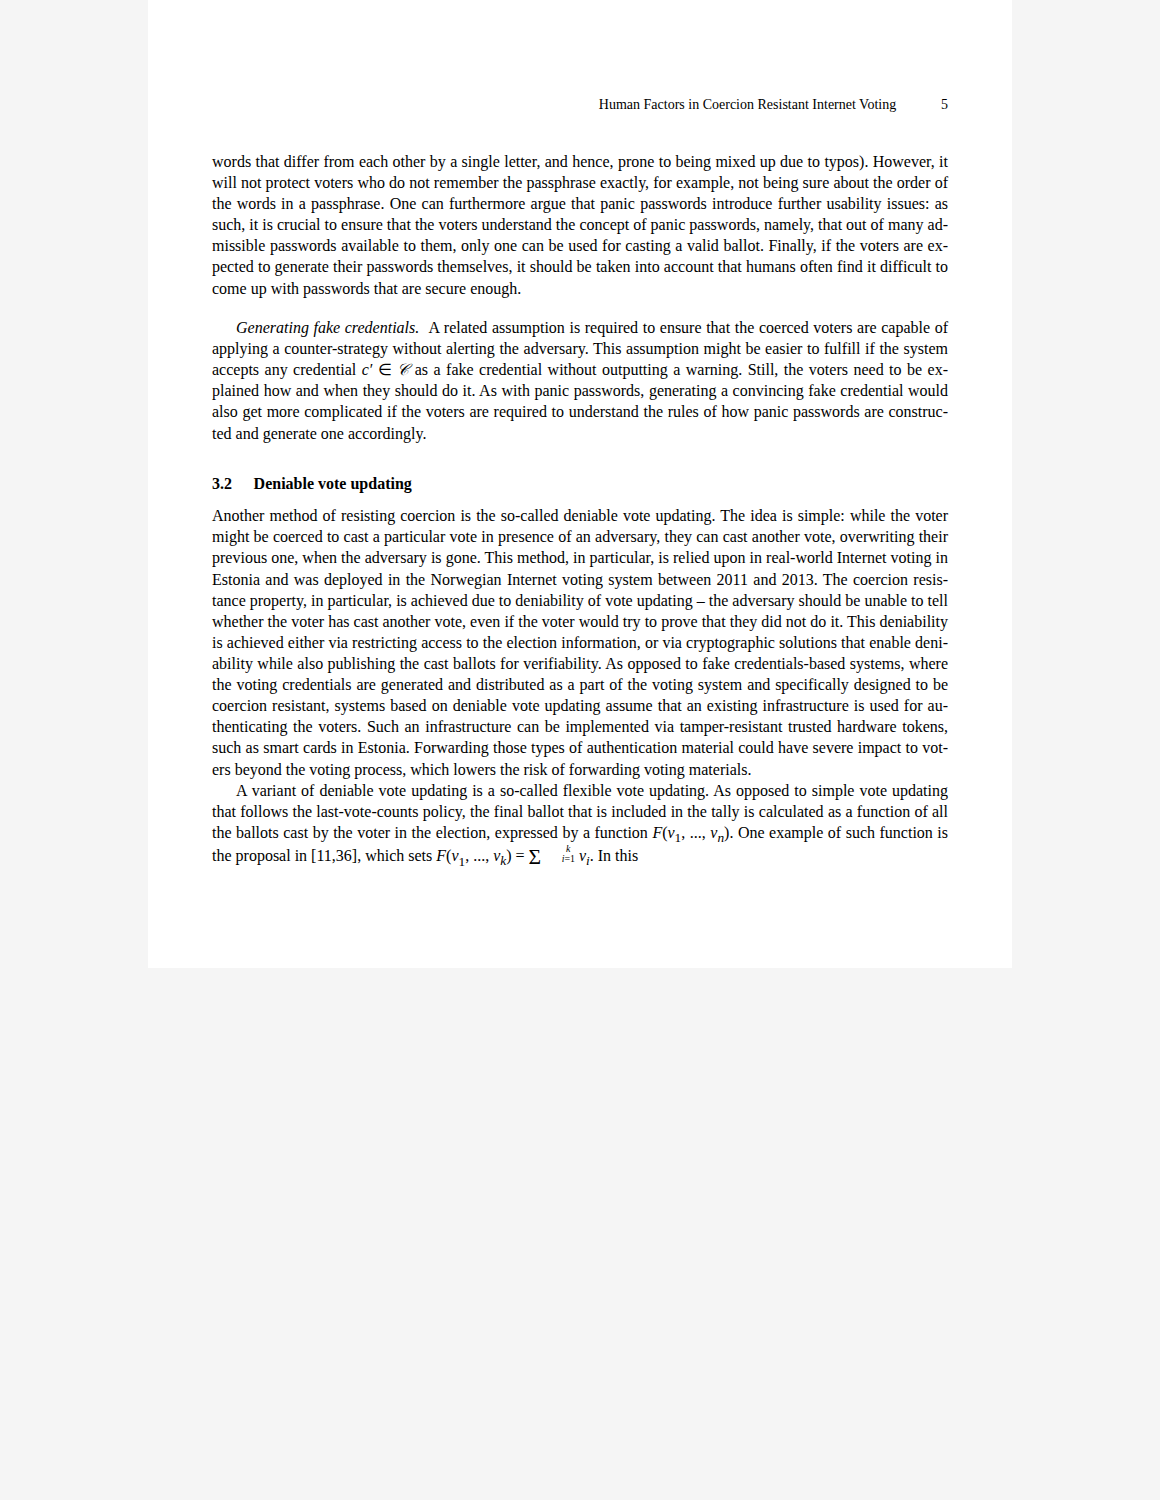Human Factors in Coercion Resistant Internet Voting 5
words that differ from each other by a single letter, and hence, prone to being mixed up due to typos). However, it will not protect voters who do not remember the passphrase exactly, for example, not being sure about the order of the words in a passphrase. One can furthermore argue that panic passwords introduce further usability issues: as such, it is crucial to ensure that the voters understand the concept of panic passwords, namely, that out of many admissible passwords available to them, only one can be used for casting a valid ballot. Finally, if the voters are expected to generate their passwords themselves, it should be taken into account that humans often find it difficult to come up with passwords that are secure enough.
Generating fake credentials. A related assumption is required to ensure that the coerced voters are capable of applying a counter-strategy without alerting the adversary. This assumption might be easier to fulfill if the system accepts any credential c′ ∈ 𝒞 as a fake credential without outputting a warning. Still, the voters need to be explained how and when they should do it. As with panic passwords, generating a convincing fake credential would also get more complicated if the voters are required to understand the rules of how panic passwords are constructed and generate one accordingly.
3.2 Deniable vote updating
Another method of resisting coercion is the so-called deniable vote updating. The idea is simple: while the voter might be coerced to cast a particular vote in presence of an adversary, they can cast another vote, overwriting their previous one, when the adversary is gone. This method, in particular, is relied upon in real-world Internet voting in Estonia and was deployed in the Norwegian Internet voting system between 2011 and 2013. The coercion resistance property, in particular, is achieved due to deniability of vote updating – the adversary should be unable to tell whether the voter has cast another vote, even if the voter would try to prove that they did not do it. This deniability is achieved either via restricting access to the election information, or via cryptographic solutions that enable deniability while also publishing the cast ballots for verifiability. As opposed to fake credentials-based systems, where the voting credentials are generated and distributed as a part of the voting system and specifically designed to be coercion resistant, systems based on deniable vote updating assume that an existing infrastructure is used for authenticating the voters. Such an infrastructure can be implemented via tamper-resistant trusted hardware tokens, such as smart cards in Estonia. Forwarding those types of authentication material could have severe impact to voters beyond the voting process, which lowers the risk of forwarding voting materials.
A variant of deniable vote updating is a so-called flexible vote updating. As opposed to simple vote updating that follows the last-vote-counts policy, the final ballot that is included in the tally is calculated as a function of all the ballots cast by the voter in the election, expressed by a function F(v1, ..., vn). One example of such function is the proposal in [11,36], which sets F(v1, ..., vk) = Σki=1 vi. In this